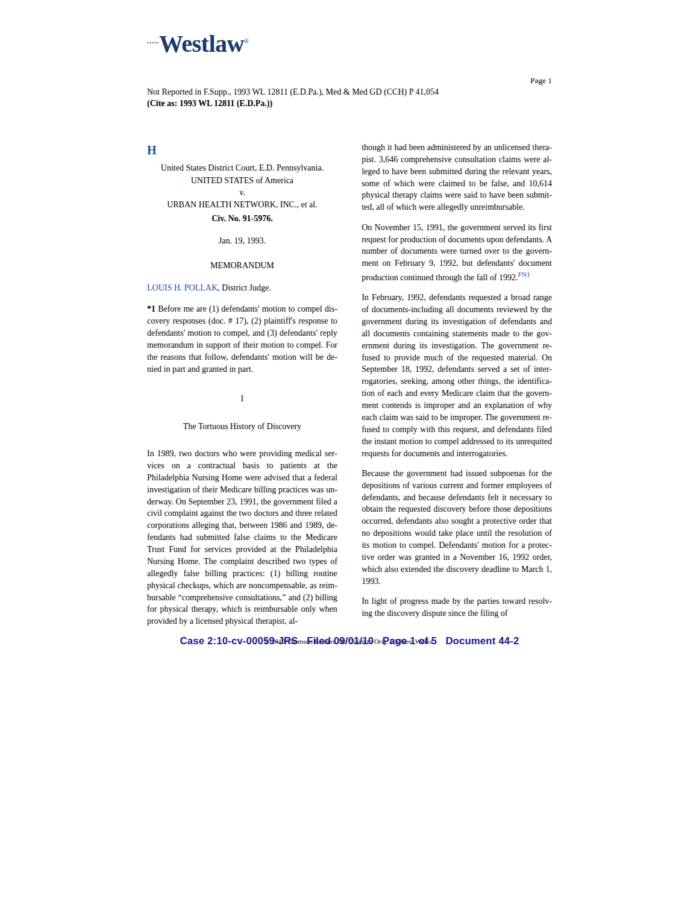..... Westlaw®
Page 1
Not Reported in F.Supp., 1993 WL 12811 (E.D.Pa.), Med & Med GD (CCH) P 41,054
(Cite as: 1993 WL 12811 (E.D.Pa.))
H
United States District Court, E.D. Pennsylvania. UNITED STATES of America v. URBAN HEALTH NETWORK, INC., et al. Civ. No. 91-5976.
Jan. 19, 1993.
MEMORANDUM
LOUIS H. POLLAK, District Judge.
*1 Before me are (1) defendants' motion to compel discovery responses (doc. # 17), (2) plaintiff's response to defendants' motion to compel, and (3) defendants' reply memorandum in support of their motion to compel. For the reasons that follow, defendants' motion will be denied in part and granted in part.
I
The Tortuous History of Discovery
In 1989, two doctors who were providing medical services on a contractual basis to patients at the Philadelphia Nursing Home were advised that a federal investigation of their Medicare billing practices was underway. On September 23, 1991, the government filed a civil complaint against the two doctors and three related corporations alleging that, between 1986 and 1989, defendants had submitted false claims to the Medicare Trust Fund for services provided at the Philadelphia Nursing Home. The complaint described two types of allegedly false billing practices: (1) billing routine physical checkups, which are noncompensable, as reimbursable “comprehensive consultations,” and (2) billing for physical therapy, which is reimbursable only when provided by a licensed physical therapist, al-
though it had been administered by an unlicensed therapist. 3,646 comprehensive consultation claims were alleged to have been submitted during the relevant years, some of which were claimed to be false, and 10,614 physical therapy claims were said to have been submitted, all of which were allegedly unreimbursable.
On November 15, 1991, the government served its first request for production of documents upon defendants. A number of documents were turned over to the government on February 9, 1992, but defendants' document production continued through the fall of 1992.FN1
In February, 1992, defendants requested a broad range of documents-including all documents reviewed by the government during its investigation of defendants and all documents containing statements made to the government during its investigation. The government refused to provide much of the requested material. On September 18, 1992, defendants served a set of interrogatories, seeking, among other things, the identification of each and every Medicare claim that the government contends is improper and an explanation of why each claim was said to be improper. The government refused to comply with this request, and defendants filed the instant motion to compel addressed to its unrequited requests for documents and interrogatories.
Because the government had issued subpoenas for the depositions of various current and former employees of defendants, and because defendants felt it necessary to obtain the requested discovery before those depositions occurred, defendants also sought a protective order that no depositions would take place until the resolution of its motion to compel. Defendants' motion for a protective order was granted in a November 16, 1992 order, which also extended the discovery deadline to March 1, 1993.
In light of progress made by the parties toward resolving the discovery dispute since the filing of
© 2010 Thomson Reuters. No Claim to Orig. US Gov. Works.
Case 2:10-cv-00059-JRS Filed 09/01/10 Page 1 of 5 Document 44-2